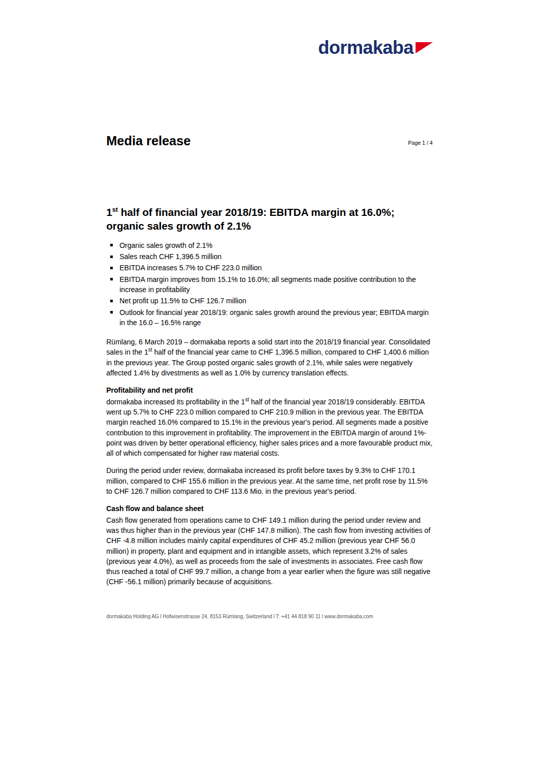dormakaba
Media release
Page 1 / 4
1st half of financial year 2018/19: EBITDA margin at 16.0%; organic sales growth of 2.1%
Organic sales growth of 2.1%
Sales reach CHF 1,396.5 million
EBITDA increases 5.7% to CHF 223.0 million
EBITDA margin improves from 15.1% to 16.0%; all segments made positive contribution to the increase in profitability
Net profit up 11.5% to CHF 126.7 million
Outlook for financial year 2018/19: organic sales growth around the previous year; EBITDA margin in the 16.0 – 16.5% range
Rümlang, 6 March 2019 – dormakaba reports a solid start into the 2018/19 financial year. Consolidated sales in the 1st half of the financial year came to CHF 1,396.5 million, compared to CHF 1,400.6 million in the previous year. The Group posted organic sales growth of 2.1%, while sales were negatively affected 1.4% by divestments as well as 1.0% by currency translation effects.
Profitability and net profit
dormakaba increased its profitability in the 1st half of the financial year 2018/19 considerably. EBITDA went up 5.7% to CHF 223.0 million compared to CHF 210.9 million in the previous year. The EBITDA margin reached 16.0% compared to 15.1% in the previous year's period. All segments made a positive contribution to this improvement in profitability. The improvement in the EBITDA margin of around 1%-point was driven by better operational efficiency, higher sales prices and a more favourable product mix, all of which compensated for higher raw material costs.
During the period under review, dormakaba increased its profit before taxes by 9.3% to CHF 170.1 million, compared to CHF 155.6 million in the previous year. At the same time, net profit rose by 11.5% to CHF 126.7 million compared to CHF 113.6 Mio. in the previous year's period.
Cash flow and balance sheet
Cash flow generated from operations came to CHF 149.1 million during the period under review and was thus higher than in the previous year (CHF 147.8 million). The cash flow from investing activities of CHF -4.8 million includes mainly capital expenditures of CHF 45.2 million (previous year CHF 56.0 million) in property, plant and equipment and in intangible assets, which represent 3.2% of sales (previous year 4.0%), as well as proceeds from the sale of investments in associates. Free cash flow thus reached a total of CHF 99.7 million, a change from a year earlier when the figure was still negative (CHF -56.1 million) primarily because of acquisitions.
dormakaba Holding AG l Hofwisenstrasse 24, 8153 Rümlang, Switzerland l T: +41 44 818 90 11 l www.dormakaba.com